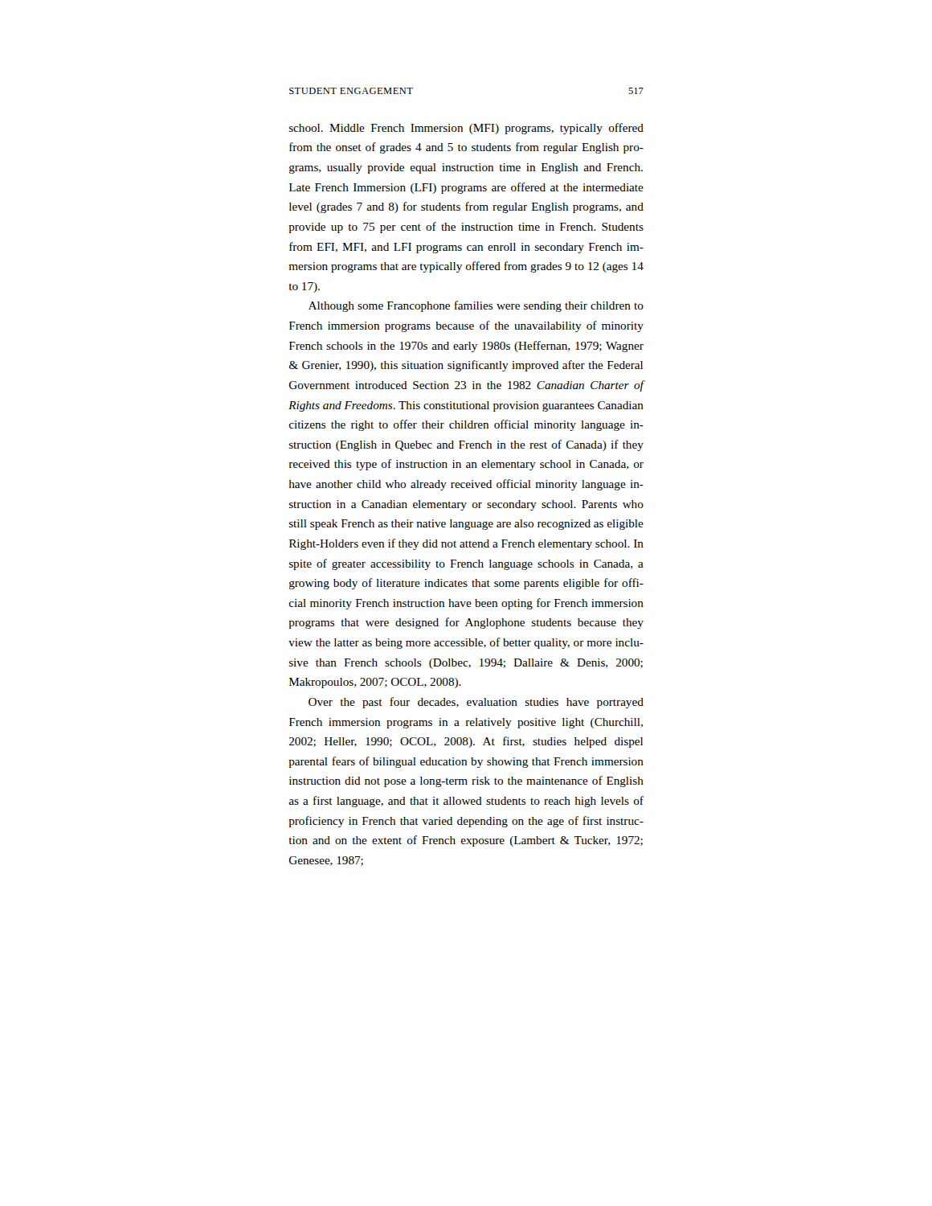Student Engagement 517
school. Middle French Immersion (MFI) programs, typically offered from the onset of grades 4 and 5 to students from regular English programs, usually provide equal instruction time in English and French. Late French Immersion (LFI) programs are offered at the intermediate level (grades 7 and 8) for students from regular English programs, and provide up to 75 per cent of the instruction time in French. Students from EFI, MFI, and LFI programs can enroll in secondary French immersion programs that are typically offered from grades 9 to 12 (ages 14 to 17).
Although some Francophone families were sending their children to French immersion programs because of the unavailability of minority French schools in the 1970s and early 1980s (Heffernan, 1979; Wagner & Grenier, 1990), this situation significantly improved after the Federal Government introduced Section 23 in the 1982 Canadian Charter of Rights and Freedoms. This constitutional provision guarantees Canadian citizens the right to offer their children official minority language instruction (English in Quebec and French in the rest of Canada) if they received this type of instruction in an elementary school in Canada, or have another child who already received official minority language instruction in a Canadian elementary or secondary school. Parents who still speak French as their native language are also recognized as eligible Right-Holders even if they did not attend a French elementary school. In spite of greater accessibility to French language schools in Canada, a growing body of literature indicates that some parents eligible for official minority French instruction have been opting for French immersion programs that were designed for Anglophone students because they view the latter as being more accessible, of better quality, or more inclusive than French schools (Dolbec, 1994; Dallaire & Denis, 2000; Makropoulos, 2007; OCOL, 2008).
Over the past four decades, evaluation studies have portrayed French immersion programs in a relatively positive light (Churchill, 2002; Heller, 1990; OCOL, 2008). At first, studies helped dispel parental fears of bilingual education by showing that French immersion instruction did not pose a long-term risk to the maintenance of English as a first language, and that it allowed students to reach high levels of proficiency in French that varied depending on the age of first instruction and on the extent of French exposure (Lambert & Tucker, 1972; Genesee, 1987;